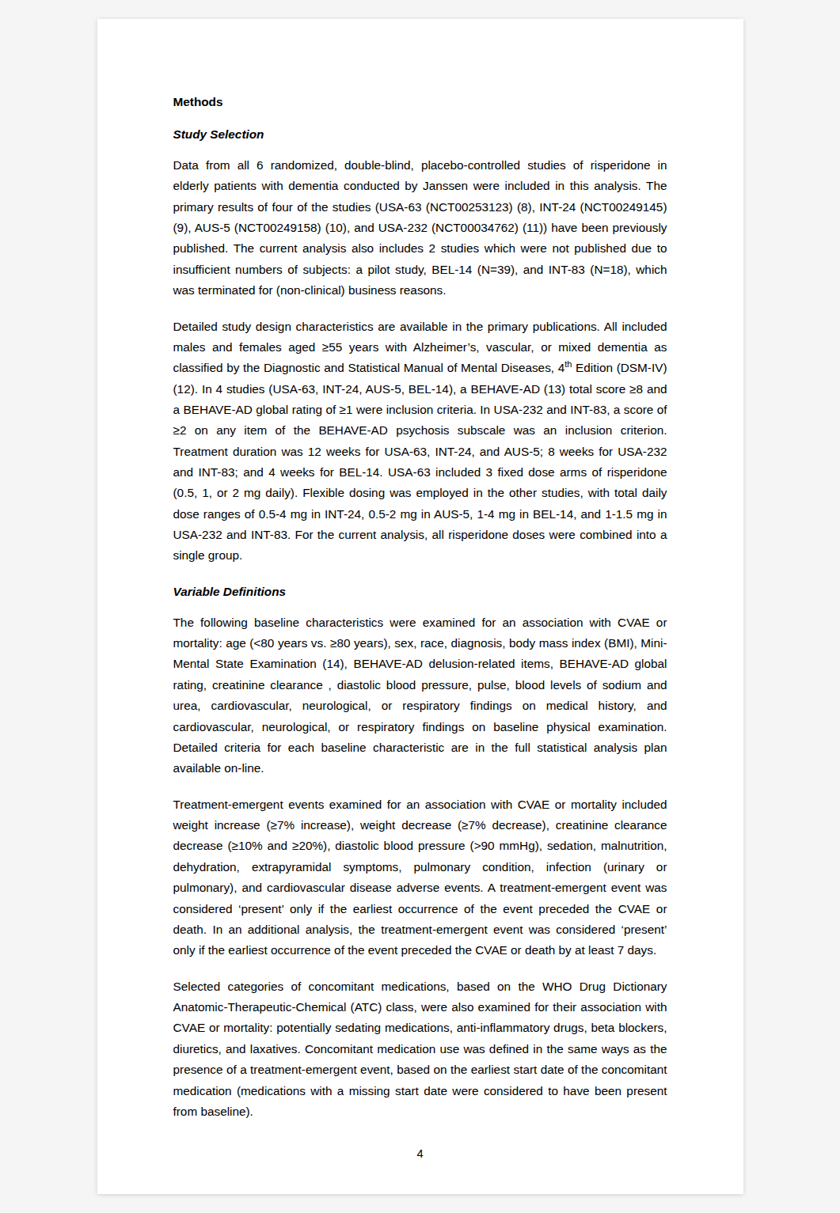Methods
Study Selection
Data from all 6 randomized, double-blind, placebo-controlled studies of risperidone in elderly patients with dementia conducted by Janssen were included in this analysis. The primary results of four of the studies (USA-63 (NCT00253123) (8), INT-24 (NCT00249145) (9), AUS-5 (NCT00249158) (10), and USA-232 (NCT00034762) (11)) have been previously published. The current analysis also includes 2 studies which were not published due to insufficient numbers of subjects: a pilot study, BEL-14 (N=39), and INT-83 (N=18), which was terminated for (non-clinical) business reasons.
Detailed study design characteristics are available in the primary publications. All included males and females aged ≥55 years with Alzheimer’s, vascular, or mixed dementia as classified by the Diagnostic and Statistical Manual of Mental Diseases, 4th Edition (DSM-IV) (12). In 4 studies (USA-63, INT-24, AUS-5, BEL-14), a BEHAVE-AD (13) total score ≥8 and a BEHAVE-AD global rating of ≥1 were inclusion criteria. In USA-232 and INT-83, a score of ≥2 on any item of the BEHAVE-AD psychosis subscale was an inclusion criterion. Treatment duration was 12 weeks for USA-63, INT-24, and AUS-5; 8 weeks for USA-232 and INT-83; and 4 weeks for BEL-14. USA-63 included 3 fixed dose arms of risperidone (0.5, 1, or 2 mg daily). Flexible dosing was employed in the other studies, with total daily dose ranges of 0.5-4 mg in INT-24, 0.5-2 mg in AUS-5, 1-4 mg in BEL-14, and 1-1.5 mg in USA-232 and INT-83. For the current analysis, all risperidone doses were combined into a single group.
Variable Definitions
The following baseline characteristics were examined for an association with CVAE or mortality: age (<80 years vs. ≥80 years), sex, race, diagnosis, body mass index (BMI), Mini-Mental State Examination (14), BEHAVE-AD delusion-related items, BEHAVE-AD global rating, creatinine clearance , diastolic blood pressure, pulse, blood levels of sodium and urea, cardiovascular, neurological, or respiratory findings on medical history, and cardiovascular, neurological, or respiratory findings on baseline physical examination. Detailed criteria for each baseline characteristic are in the full statistical analysis plan available on-line.
Treatment-emergent events examined for an association with CVAE or mortality included weight increase (≥7% increase), weight decrease (≥7% decrease), creatinine clearance decrease (≥10% and ≥20%), diastolic blood pressure (>90 mmHg), sedation, malnutrition, dehydration, extrapyramidal symptoms, pulmonary condition, infection (urinary or pulmonary), and cardiovascular disease adverse events. A treatment-emergent event was considered ‘present’ only if the earliest occurrence of the event preceded the CVAE or death. In an additional analysis, the treatment-emergent event was considered ‘present’ only if the earliest occurrence of the event preceded the CVAE or death by at least 7 days.
Selected categories of concomitant medications, based on the WHO Drug Dictionary Anatomic-Therapeutic-Chemical (ATC) class, were also examined for their association with CVAE or mortality: potentially sedating medications, anti-inflammatory drugs, beta blockers, diuretics, and laxatives. Concomitant medication use was defined in the same ways as the presence of a treatment-emergent event, based on the earliest start date of the concomitant medication (medications with a missing start date were considered to have been present from baseline).
4